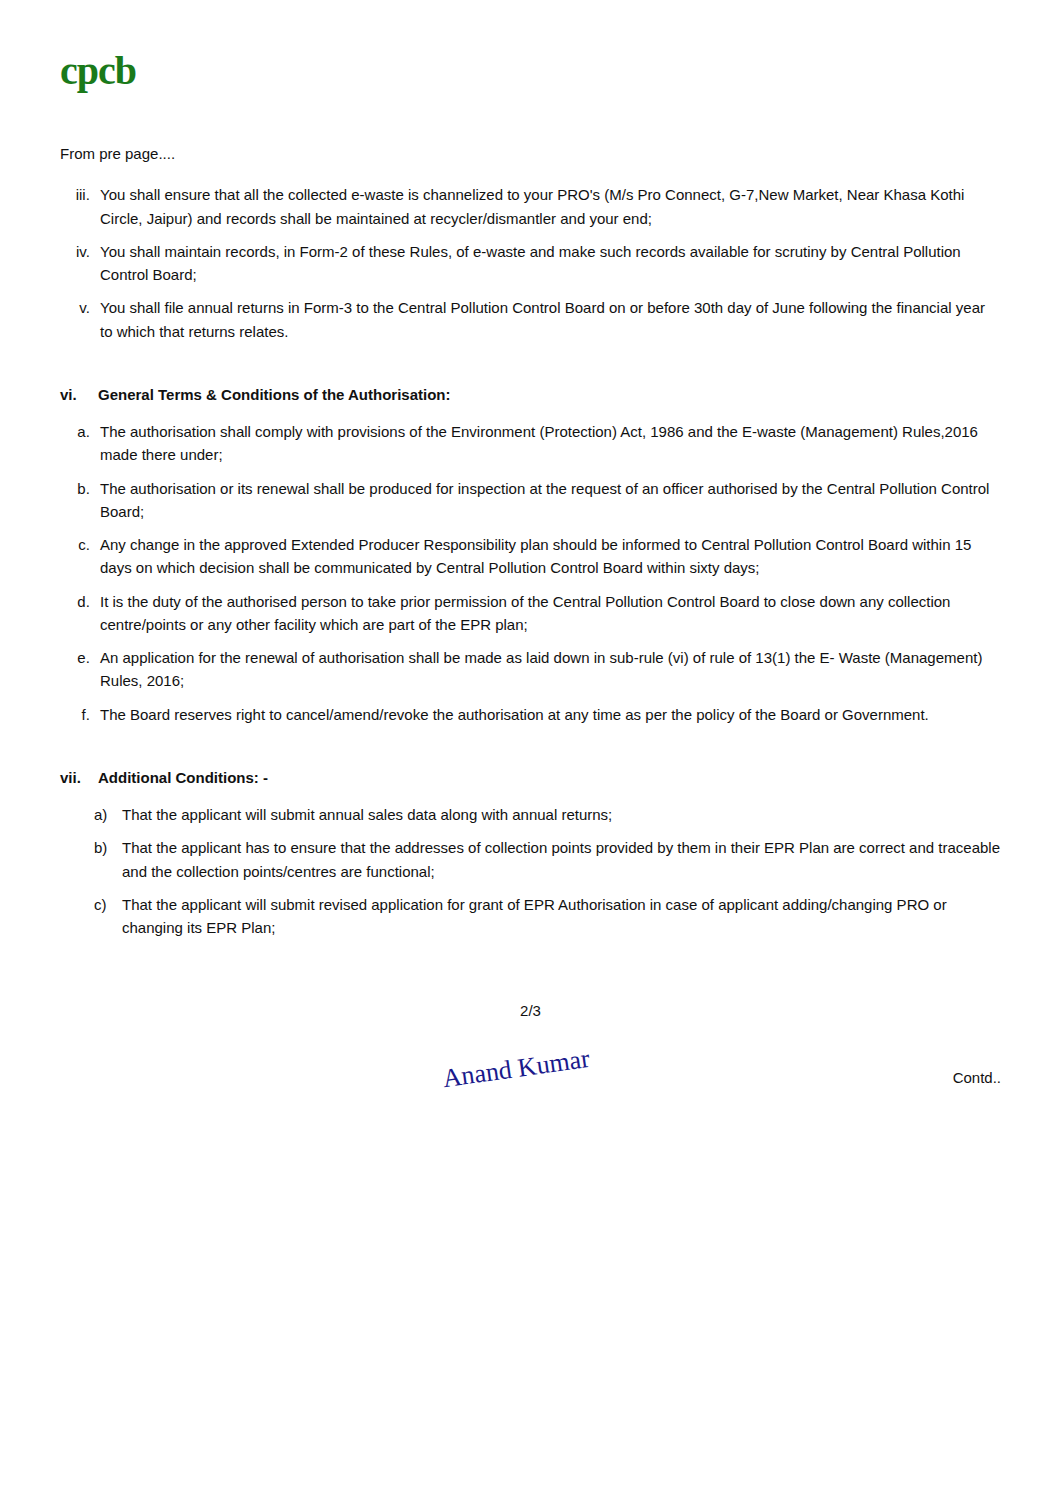cpcb
From pre page....
You shall ensure that all the collected e-waste is channelized to your PRO's (M/s Pro Connect, G-7,New Market, Near Khasa Kothi Circle, Jaipur) and records shall be maintained at recycler/dismantler and your end;
You shall maintain records, in Form-2 of these Rules, of e-waste and make such records available for scrutiny by Central Pollution Control Board;
You shall file annual returns in Form-3 to the Central Pollution Control Board on or before 30th day of June following the financial year to which that returns relates.
vi.
General Terms & Conditions of the Authorisation:
The authorisation shall comply with provisions of the Environment (Protection) Act, 1986 and the E-waste (Management) Rules,2016 made there under;
The authorisation or its renewal shall be produced for inspection at the request of an officer authorised by the Central Pollution Control Board;
Any change in the approved Extended Producer Responsibility plan should be informed to Central Pollution Control Board within 15 days on which decision shall be communicated by Central Pollution Control Board within sixty days;
It is the duty of the authorised person to take prior permission of the Central Pollution Control Board to close down any collection centre/points or any other facility which are part of the EPR plan;
An application for the renewal of authorisation shall be made as laid down in sub-rule (vi) of rule of 13(1) the E- Waste (Management) Rules, 2016;
The Board reserves right to cancel/amend/revoke the authorisation at any time as per the policy of the Board or Government.
vii.
Additional Conditions: -
a) That the applicant will submit annual sales data along with annual returns;
b) That the applicant has to ensure that the addresses of collection points provided by them in their EPR Plan are correct and traceable and the collection points/centres are functional;
c) That the applicant will submit revised application for grant of EPR Authorisation in case of applicant adding/changing PRO or changing its EPR Plan;
2/3
Anand Kumar
Contd..